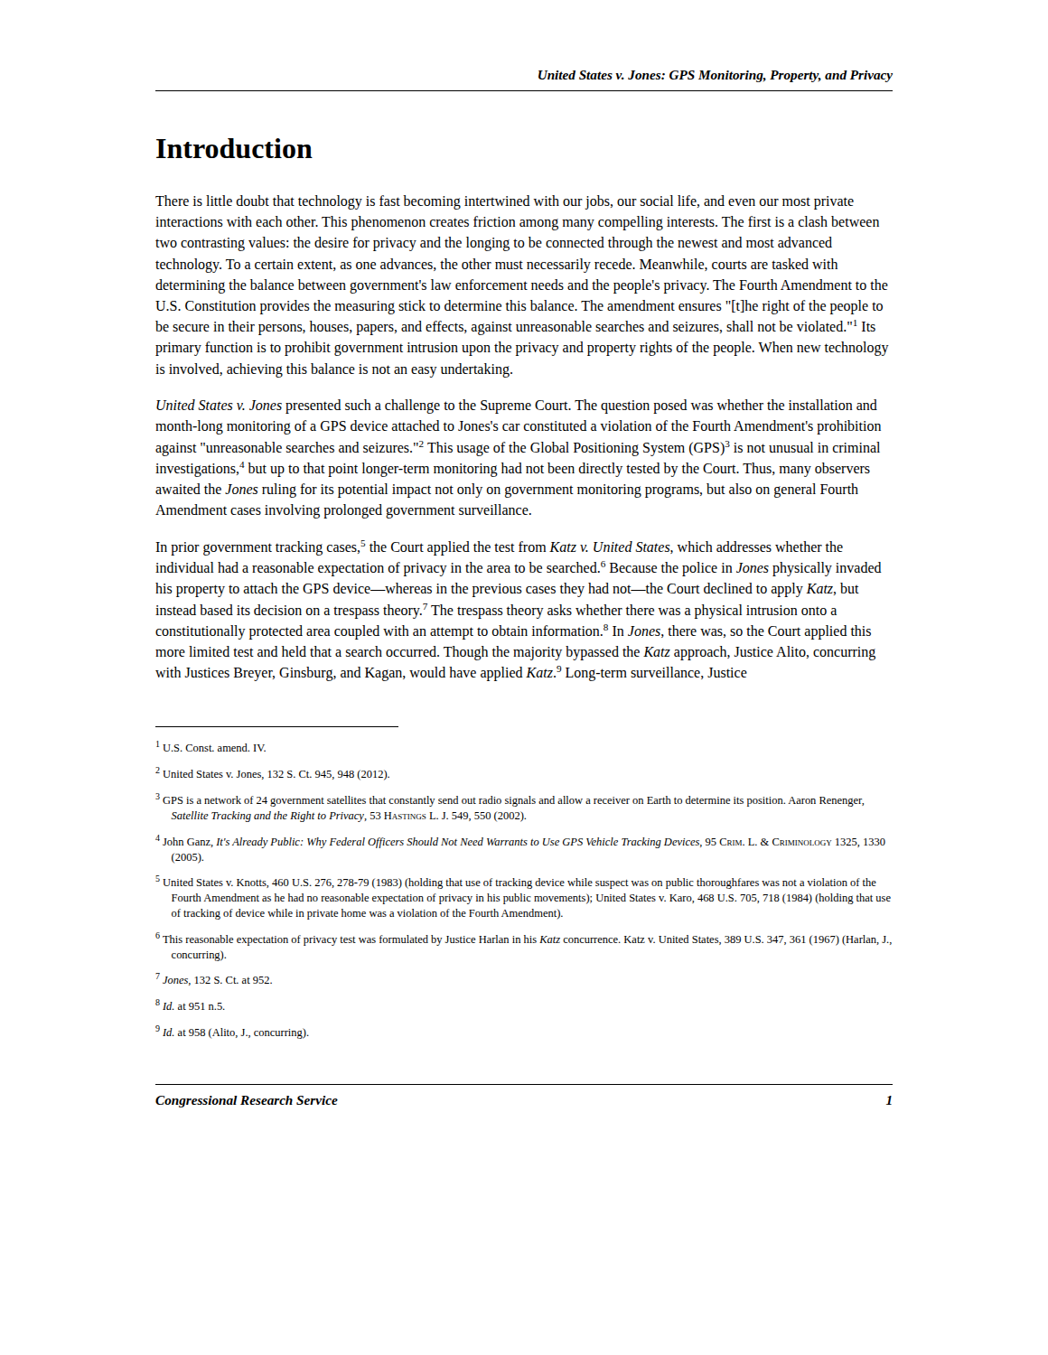United States v. Jones: GPS Monitoring, Property, and Privacy
Introduction
There is little doubt that technology is fast becoming intertwined with our jobs, our social life, and even our most private interactions with each other. This phenomenon creates friction among many compelling interests. The first is a clash between two contrasting values: the desire for privacy and the longing to be connected through the newest and most advanced technology. To a certain extent, as one advances, the other must necessarily recede. Meanwhile, courts are tasked with determining the balance between government's law enforcement needs and the people's privacy. The Fourth Amendment to the U.S. Constitution provides the measuring stick to determine this balance. The amendment ensures "[t]he right of the people to be secure in their persons, houses, papers, and effects, against unreasonable searches and seizures, shall not be violated."1 Its primary function is to prohibit government intrusion upon the privacy and property rights of the people. When new technology is involved, achieving this balance is not an easy undertaking.
United States v. Jones presented such a challenge to the Supreme Court. The question posed was whether the installation and month-long monitoring of a GPS device attached to Jones's car constituted a violation of the Fourth Amendment's prohibition against "unreasonable searches and seizures."2 This usage of the Global Positioning System (GPS)3 is not unusual in criminal investigations,4 but up to that point longer-term monitoring had not been directly tested by the Court. Thus, many observers awaited the Jones ruling for its potential impact not only on government monitoring programs, but also on general Fourth Amendment cases involving prolonged government surveillance.
In prior government tracking cases,5 the Court applied the test from Katz v. United States, which addresses whether the individual had a reasonable expectation of privacy in the area to be searched.6 Because the police in Jones physically invaded his property to attach the GPS device—whereas in the previous cases they had not—the Court declined to apply Katz, but instead based its decision on a trespass theory.7 The trespass theory asks whether there was a physical intrusion onto a constitutionally protected area coupled with an attempt to obtain information.8 In Jones, there was, so the Court applied this more limited test and held that a search occurred. Though the majority bypassed the Katz approach, Justice Alito, concurring with Justices Breyer, Ginsburg, and Kagan, would have applied Katz.9 Long-term surveillance, Justice
U.S. Const. amend. IV.
United States v. Jones, 132 S. Ct. 945, 948 (2012).
GPS is a network of 24 government satellites that constantly send out radio signals and allow a receiver on Earth to determine its position. Aaron Renenger, Satellite Tracking and the Right to Privacy, 53 Hastings L. J. 549, 550 (2002).
John Ganz, It's Already Public: Why Federal Officers Should Not Need Warrants to Use GPS Vehicle Tracking Devices, 95 Crim. L. & Criminology 1325, 1330 (2005).
United States v. Knotts, 460 U.S. 276, 278-79 (1983) (holding that use of tracking device while suspect was on public thoroughfares was not a violation of the Fourth Amendment as he had no reasonable expectation of privacy in his public movements); United States v. Karo, 468 U.S. 705, 718 (1984) (holding that use of tracking of device while in private home was a violation of the Fourth Amendment).
This reasonable expectation of privacy test was formulated by Justice Harlan in his Katz concurrence. Katz v. United States, 389 U.S. 347, 361 (1967) (Harlan, J., concurring).
Jones, 132 S. Ct. at 952.
Id. at 951 n.5.
Id. at 958 (Alito, J., concurring).
Congressional Research Service 1